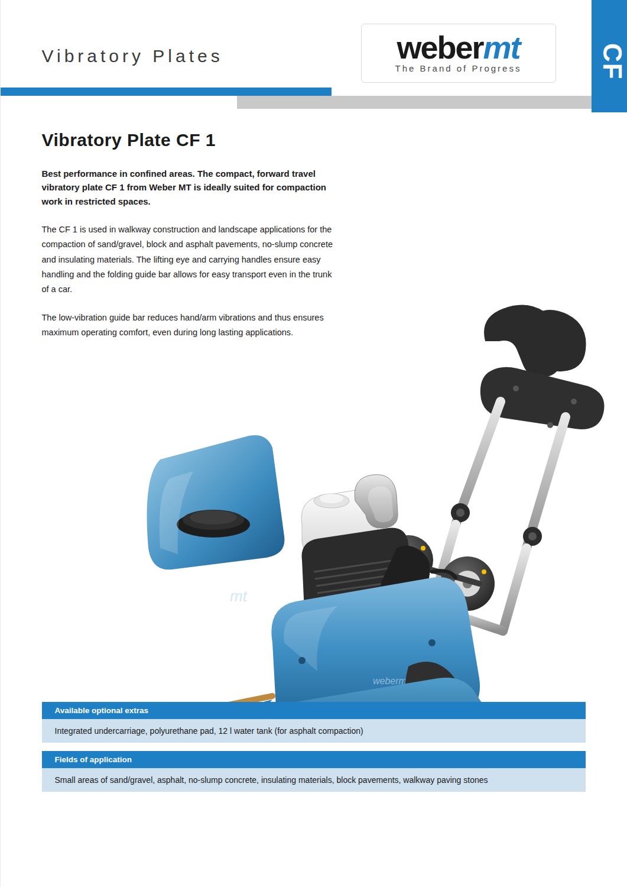Vibratory Plates
webermt
The Brand of Progress
CF
Vibratory Plate CF 1
Best performance in confined areas. The compact, forward travel vibratory plate CF 1 from Weber MT is ideally suited for compaction work in restricted spaces.
The CF 1 is used in walkway construction and landscape appli­cations for the compaction of sand/gravel, block and asphalt pavements, no-slump concrete and insulating materials. The lifting eye and carrying handles ensure easy handling and the folding guide bar allows for easy transport even in the trunk of a car.
The low-vibration guide bar reduces hand/arm vibrations and thus ensures maximum operating comfort, even during long lasting applications.
weber mt webermt CF 1
Available optional extras
Integrated undercarriage, polyurethane pad, 12 l water tank (for asphalt compaction)
Fields of application
Small areas of sand/gravel, asphalt, no-slump concrete, insulating materials, block pavements, walkway paving stones